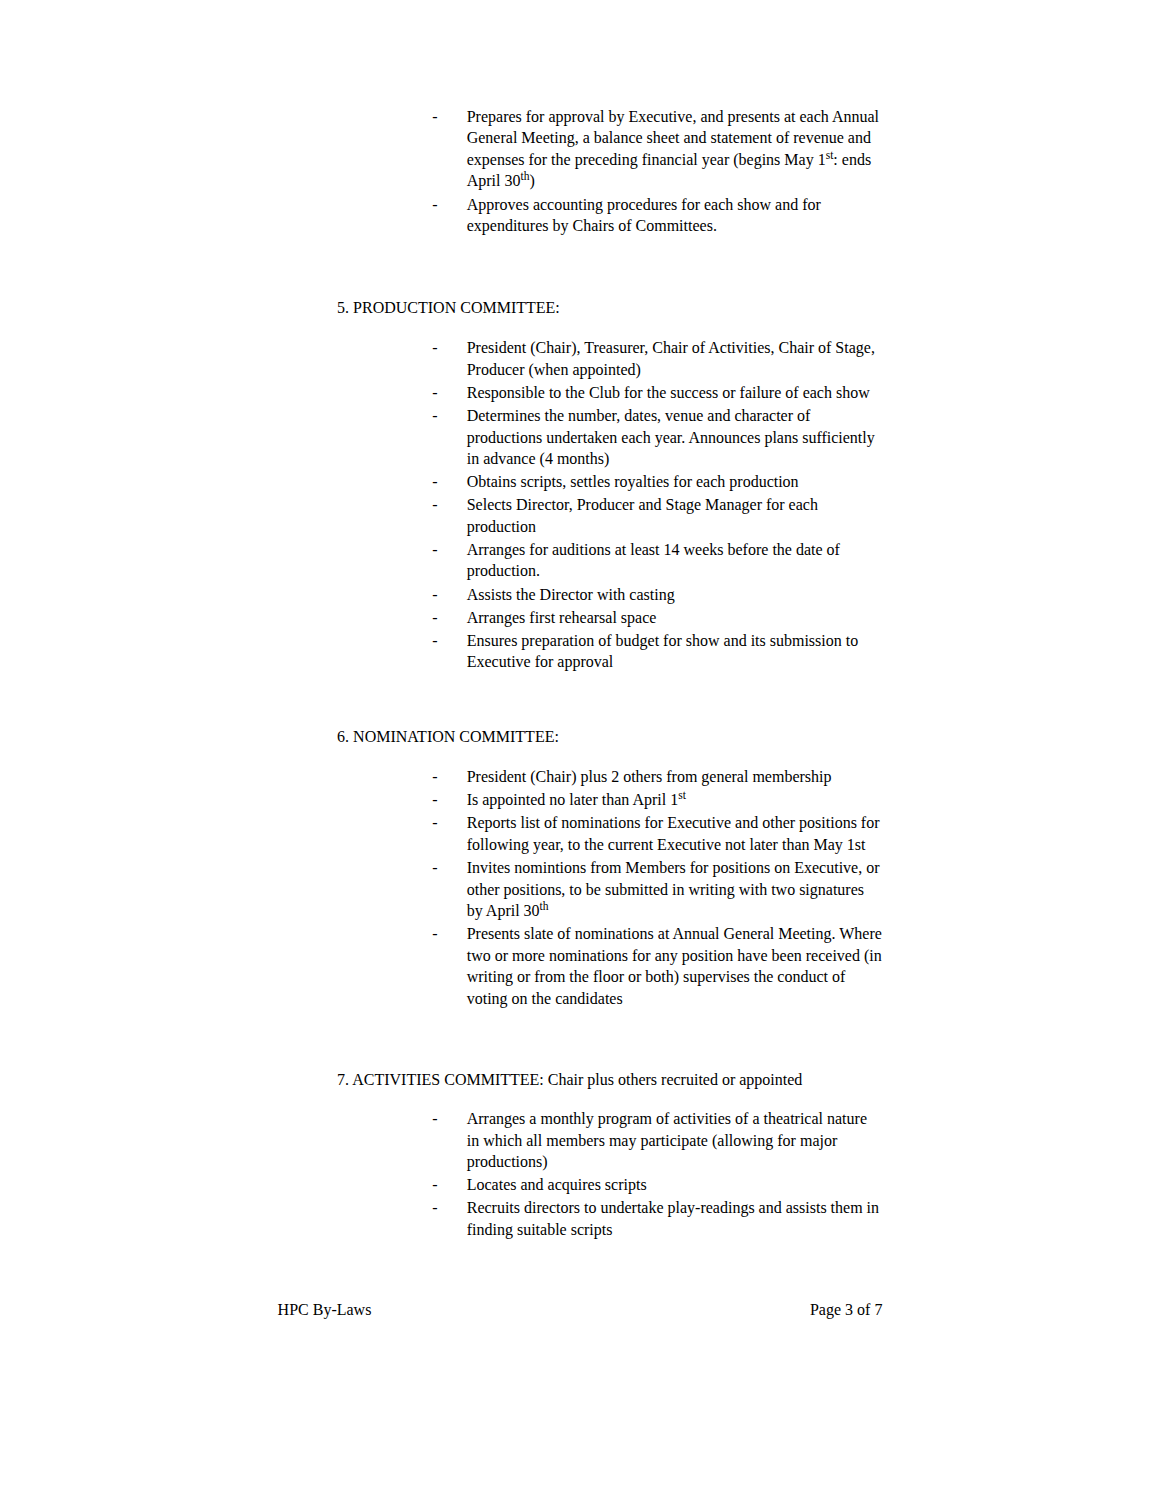Prepares for approval by Executive, and presents at each Annual General Meeting, a balance sheet and statement of revenue and expenses for the preceding financial year (begins May 1st: ends April 30th)
Approves accounting procedures for each show and for expenditures by Chairs of Committees.
5. Production Committee:
President (Chair), Treasurer, Chair of Activities, Chair of Stage, Producer (when appointed)
Responsible to the Club for the success or failure of each show
Determines the number, dates, venue and character of productions undertaken each year. Announces plans sufficiently in advance (4 months)
Obtains scripts, settles royalties for each production
Selects Director, Producer and Stage Manager for each production
Arranges for auditions at least 14 weeks before the date of production.
Assists the Director with casting
Arranges first rehearsal space
Ensures preparation of budget for show and its submission to Executive for approval
6. Nomination Committee:
President (Chair) plus 2 others from general membership
Is appointed no later than April 1st
Reports list of nominations for Executive and other positions for following year, to the current Executive not later than May 1st
Invites nomintions from Members for positions on Executive, or other positions, to be submitted in writing with two signatures by April 30th
Presents slate of nominations at Annual General Meeting. Where two or more nominations for any position have been received (in writing or from the floor or both) supervises the conduct of voting on the candidates
7. Activities Committee: Chair plus others recruited or appointed
Arranges a monthly program of activities of a theatrical nature in which all members may participate (allowing for major productions)
Locates and acquires scripts
Recruits directors to undertake play-readings and assists them in finding suitable scripts
HPC By-Laws
Page 3 of 7